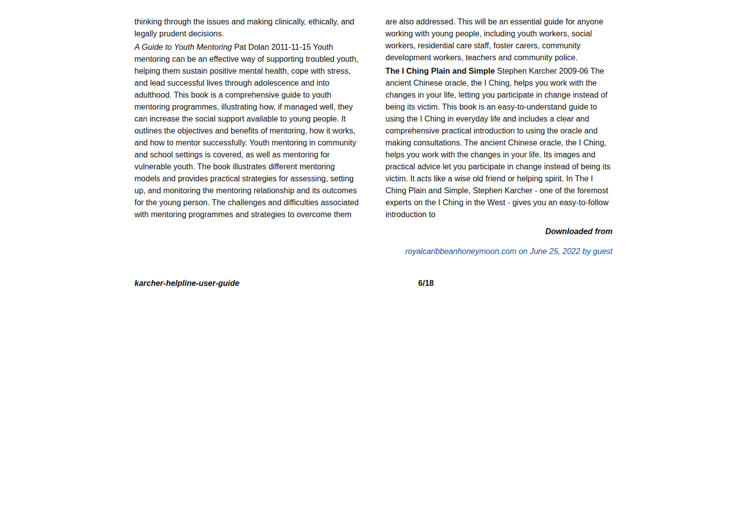thinking through the issues and making clinically, ethically, and legally prudent decisions.
A Guide to Youth Mentoring Pat Dolan 2011-11-15 Youth mentoring can be an effective way of supporting troubled youth, helping them sustain positive mental health, cope with stress, and lead successful lives through adolescence and into adulthood. This book is a comprehensive guide to youth mentoring programmes, illustrating how, if managed well, they can increase the social support available to young people. It outlines the objectives and benefits of mentoring, how it works, and how to mentor successfully. Youth mentoring in community and school settings is covered, as well as mentoring for vulnerable youth. The book illustrates different mentoring models and provides practical strategies for assessing, setting up, and monitoring the mentoring relationship and its outcomes for the young person. The challenges and difficulties associated with mentoring programmes and strategies to overcome them are also addressed. This will be an essential guide for anyone working with young people, including youth workers, social workers, residential care staff, foster carers, community development workers, teachers and community police.
The I Ching Plain and Simple Stephen Karcher 2009-06 The ancient Chinese oracle, the I Ching, helps you work with the changes in your life, letting you participate in change instead of being its victim. This book is an easy-to-understand guide to using the I Ching in everyday life and includes a clear and comprehensive practical introduction to using the oracle and making consultations. The ancient Chinese oracle, the I Ching, helps you work with the changes in your life. Its images and practical advice let you participate in change instead of being its victim. It acts like a wise old friend or helping spirit. In The I Ching Plain and Simple, Stephen Karcher - one of the foremost experts on the I Ching in the West - gives you an easy-to-follow introduction to
Downloaded from
royalcaribbeanhoneymoon.com on June 25, 2022 by guest
karcher-helpline-user-guide 6/18